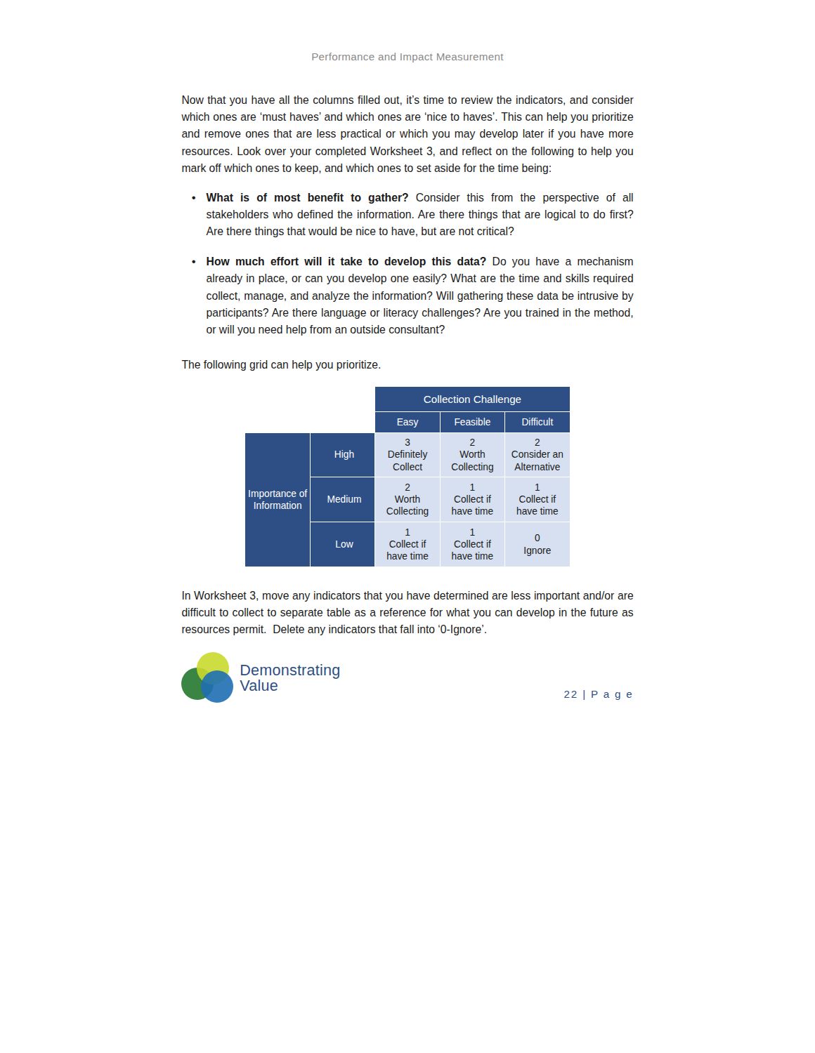Performance and Impact Measurement
Now that you have all the columns filled out, it’s time to review the indicators, and consider which ones are ‘must haves’ and which ones are ‘nice to haves’. This can help you prioritize and remove ones that are less practical or which you may develop later if you have more resources. Look over your completed Worksheet 3, and reflect on the following to help you mark off which ones to keep, and which ones to set aside for the time being:
What is of most benefit to gather? Consider this from the perspective of all stakeholders who defined the information. Are there things that are logical to do first? Are there things that would be nice to have, but are not critical?
How much effort will it take to develop this data? Do you have a mechanism already in place, or can you develop one easily? What are the time and skills required collect, manage, and analyze the information? Will gathering these data be intrusive by participants? Are there language or literacy challenges? Are you trained in the method, or will you need help from an outside consultant?
The following grid can help you prioritize.
| | | Collection Challenge |
| | | Easy | Feasible | Difficult |
| Importance of Information | High | 3 Definitely Collect | 2 Worth Collecting | 2 Consider an Alternative |
| Medium | 2 Worth Collecting | 1 Collect if have time | 1 Collect if have time |
| Low | 1 Collect if have time | 1 Collect if have time | 0 Ignore |
In Worksheet 3, move any indicators that you have determined are less important and/or are difficult to collect to separate table as a reference for what you can develop in the future as resources permit. Delete any indicators that fall into ‘0-Ignore’.
Demonstrating
Value
22 | P a g e